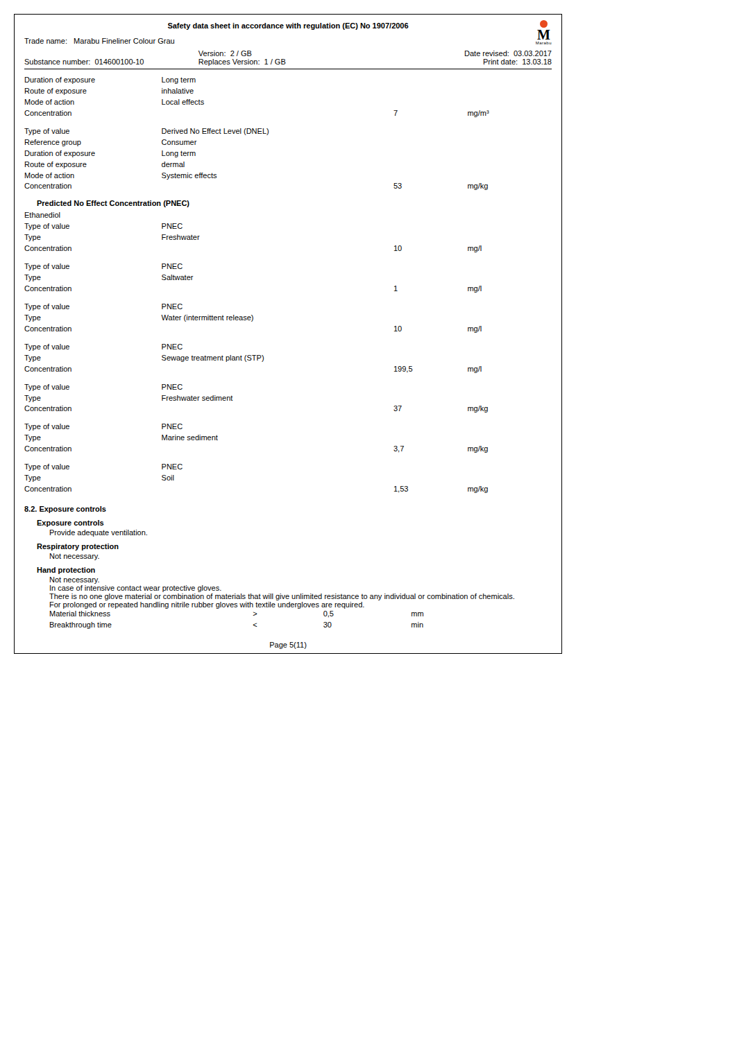M
Marabu
Safety data sheet in accordance with regulation (EC) No 1907/2006
Trade name: Marabu Fineliner Colour Grau
| | Version: 2 / GB | Date revised: 03.03.2017 |
| Substance number: 014600100-10 | Replaces Version: 1 / GB | Print date: 13.03.18 |
| Duration of exposure | Long term | | |
| Route of exposure | inhalative | | |
| Mode of action | Local effects | | |
| Concentration | | 7 | mg/m³ |
| Type of value | Derived No Effect Level (DNEL) | | |
| Reference group | Consumer | | |
| Duration of exposure | Long term | | |
| Route of exposure | dermal | | |
| Mode of action | Systemic effects | | |
| Concentration | | 53 | mg/kg |
Predicted No Effect Concentration (PNEC)
| Ethanediol | | | |
| Type of value | PNEC | | |
| Type | Freshwater | | |
| Concentration | | 10 | mg/l |
| Type of value | PNEC | | |
| Type | Saltwater | | |
| Concentration | | 1 | mg/l |
| Type of value | PNEC | | |
| Type | Water (intermittent release) | | |
| Concentration | | 10 | mg/l |
| Type of value | PNEC | | |
| Type | Sewage treatment plant (STP) | | |
| Concentration | | 199,5 | mg/l |
| Type of value | PNEC | | |
| Type | Freshwater sediment | | |
| Concentration | | 37 | mg/kg |
| Type of value | PNEC | | |
| Type | Marine sediment | | |
| Concentration | | 3,7 | mg/kg |
| Type of value | PNEC | | |
| Type | Soil | | |
| Concentration | | 1,53 | mg/kg |
8.2. Exposure controls
Exposure controls
Provide adequate ventilation.
Respiratory protection
Not necessary.
Hand protection
Not necessary.
In case of intensive contact wear protective gloves.
There is no one glove material or combination of materials that will give unlimited resistance to any individual or combination of chemicals.
For prolonged or repeated handling nitrile rubber gloves with textile undergloves are required.
| Material thickness | > | 0,5 | mm |
| Breakthrough time | < | 30 | min |
Page 5(11)